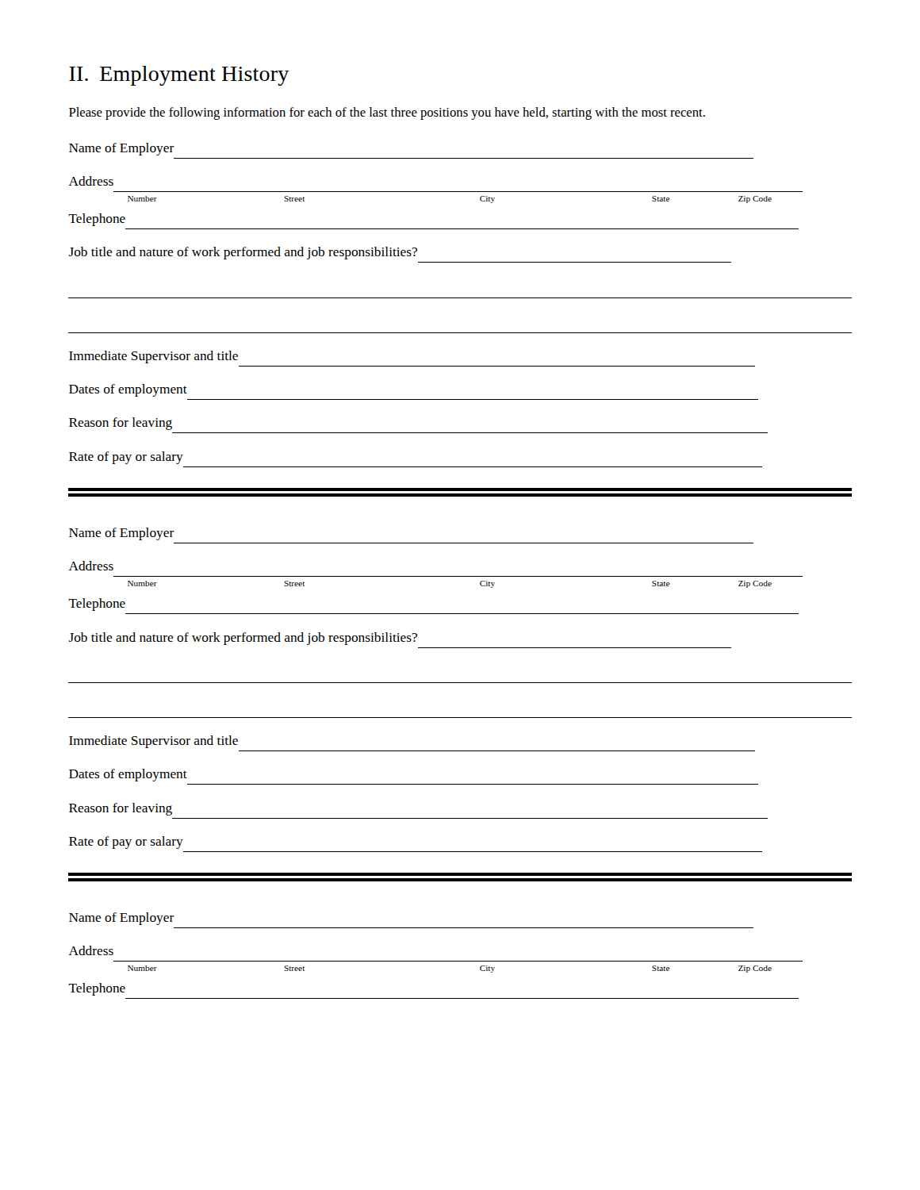II. Employment History
Please provide the following information for each of the last three positions you have held, starting with the most recent.
Name of Employer
Address
Number Street City State Zip Code
Telephone
Job title and nature of work performed and job responsibilities?
Immediate Supervisor and title
Dates of employment
Reason for leaving
Rate of pay or salary
Name of Employer
Address
Number Street City State Zip Code
Telephone
Job title and nature of work performed and job responsibilities?
Immediate Supervisor and title
Dates of employment
Reason for leaving
Rate of pay or salary
Name of Employer
Address
Number Street City State Zip Code
Telephone